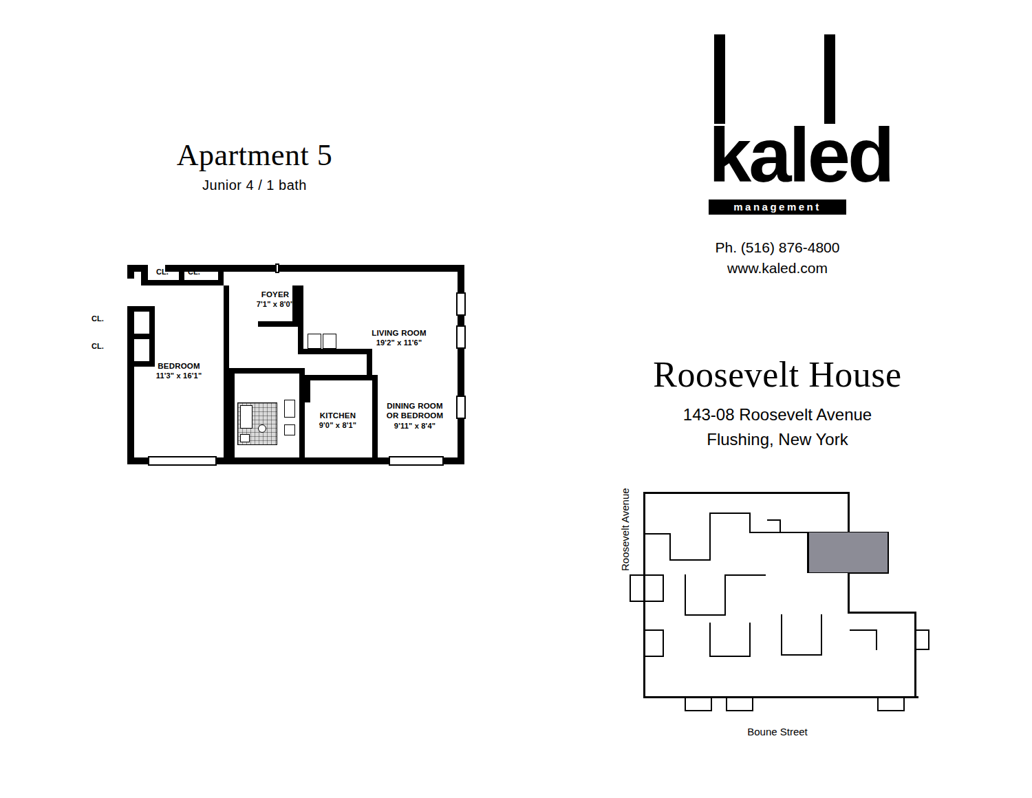Apartment 5
Junior 4 / 1 bath
CL. CL. CL. CL.
FOYER
7'1" x 8'0"
LIVING ROOM
19'2" x 11'6"
BEDROOM
11'3" x 16'1"
KITCHEN
9'0" x 8'1"
DINING ROOM
OR BEDROOM
9'11" x 8'4"
kaled
management
Ph. (516) 876-4800
www.kaled.com
Roosevelt House
143-08 Roosevelt Avenue
Flushing, New York
Roosevelt Avenue
Boune Street